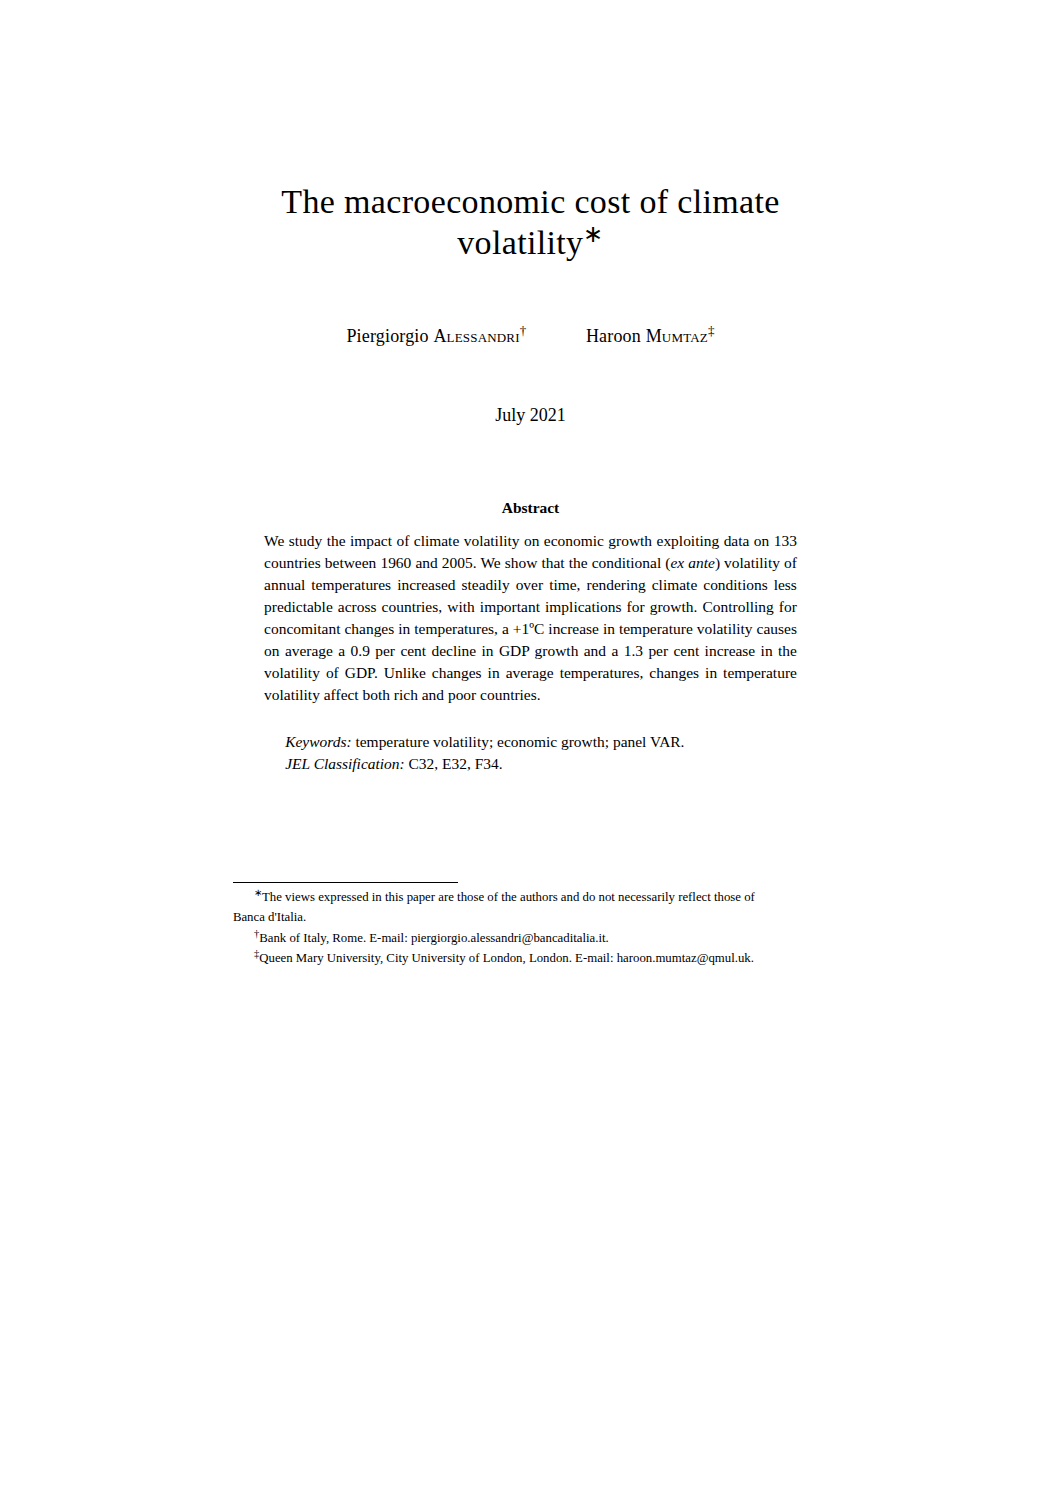The macroeconomic cost of climate volatility∗
Piergiorgio Alessandri† Haroon Mumtaz‡
July 2021
Abstract
We study the impact of climate volatility on economic growth exploiting data on 133 countries between 1960 and 2005. We show that the conditional (ex ante) volatility of annual temperatures increased steadily over time, rendering climate conditions less predictable across countries, with important implications for growth. Controlling for concomitant changes in temperatures, a +1ºC increase in temperature volatility causes on average a 0.9 per cent decline in GDP growth and a 1.3 per cent increase in the volatility of GDP. Unlike changes in average temperatures, changes in temperature volatility affect both rich and poor countries.
Keywords: temperature volatility; economic growth; panel VAR.
JEL Classification: C32, E32, F34.
∗The views expressed in this paper are those of the authors and do not necessarily reflect those of
Banca d'Italia.
†Bank of Italy, Rome. E-mail: piergiorgio.alessandri@bancaditalia.it.
‡Queen Mary University, City University of London, London. E-mail: haroon.mumtaz@qmul.uk.